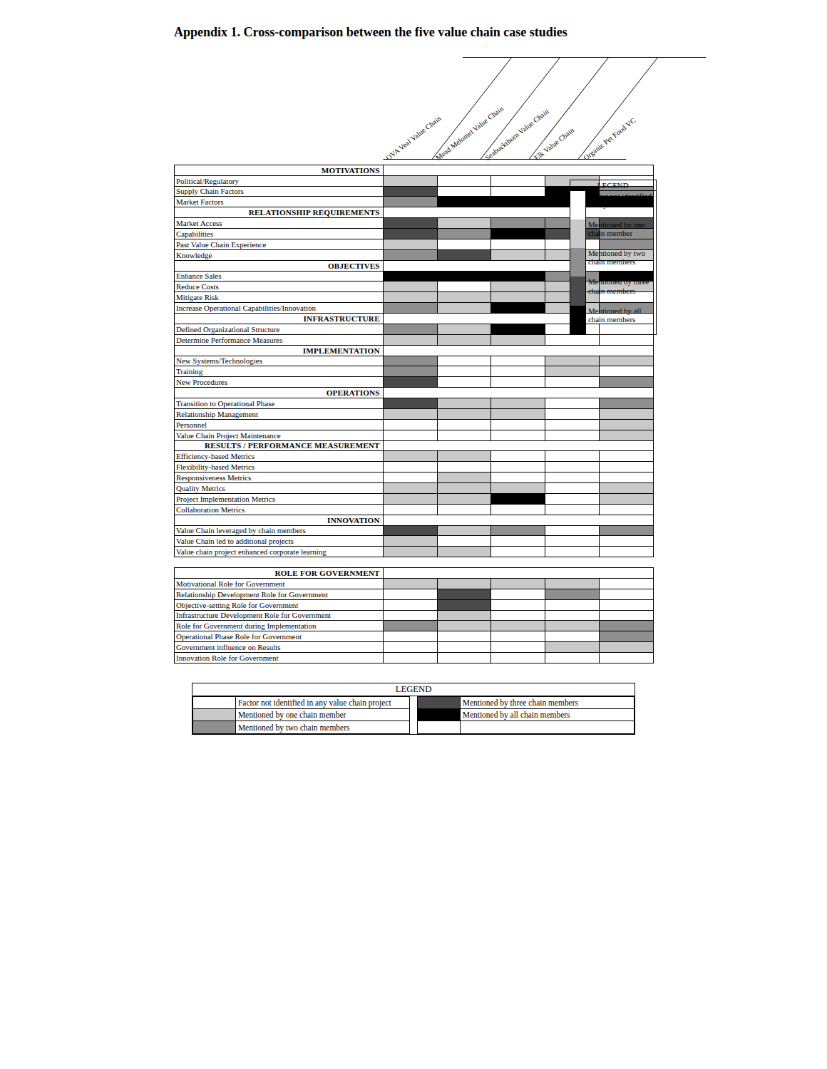Appendix 1. Cross-comparison between the five value chain case studies
OVA Veal Value Chain Mead Melomel Value Chain Seabuckthorn Value Chain Elk Value Chain Organic Pet Food VC
| MOTIVATIONS | |
| Political/Regulatory | | | | | |
| Supply Chain Factors | | | | | |
| Market Factors | | | | | |
| RELATIONSHIP REQUIREMENTS | |
| Market Access | | | | | |
| Capabilities | | | | | |
| Past Value Chain Experience | | | | | |
| Knowledge | | | | | |
| OBJECTIVES | |
| Enhance Sales | | | | | |
| Reduce Costs | | | | | |
| Mitigate Risk | | | | | |
| Increase Operational Capabilities/Innovation | | | | | |
| INFRASTRUCTURE | |
| Defined Organizational Structure | | | | | |
| Determine Performance Measures | | | | | |
| IMPLEMENTATION | |
| New Systems/Technologies | | | | | |
| Training | | | | | |
| New Procedures | | | | | |
| OPERATIONS | |
| Transition to Operational Phase | | | | | |
| Relationship Management | | | | | |
| Personnel | | | | | |
| Value Chain Project Maintenance | | | | | |
| RESULTS / PERFORMANCE MEASUREMENT | |
| Efficiency-based Metrics | | | | | |
| Flexibility-based Metrics | | | | | |
| Responsiveness Metrics | | | | | |
| Quality Metrics | | | | | |
| Project Implementation Metrics | | | | | |
| Collaboration Metrics | | | | | |
| INNOVATION | |
| Value Chain leveraged by chain members | | | | | |
| Value Chain led to additional projects | | | | | |
| Value chain project enhanced corporate learning | | | | | |
| ROLE FOR GOVERNMENT | |
| Motivational Role for Government | | | | | |
| Relationship Development Role for Government | | | | | |
| Objective-setting Role for Government | | | | | |
| Infrastructure Development Role for Government | | | | | |
| Role for Government during Implementation | | | | | |
| Operational Phase Role for Government | | | | | |
| Government influence on Results | | | | | |
| Innovation Role for Government | | | | | |
LEGEND
Factor not identified in any value
Mentioned by one chain member
Mentioned by two chain members
Mentioned by three chain members
Mentioned by all chain members
LEGEND
| | Factor not identified in any value chain project | | | Mentioned by three chain members |
| | Mentioned by one chain member | | | Mentioned by all chain members |
| | Mentioned by two chain members | | | |